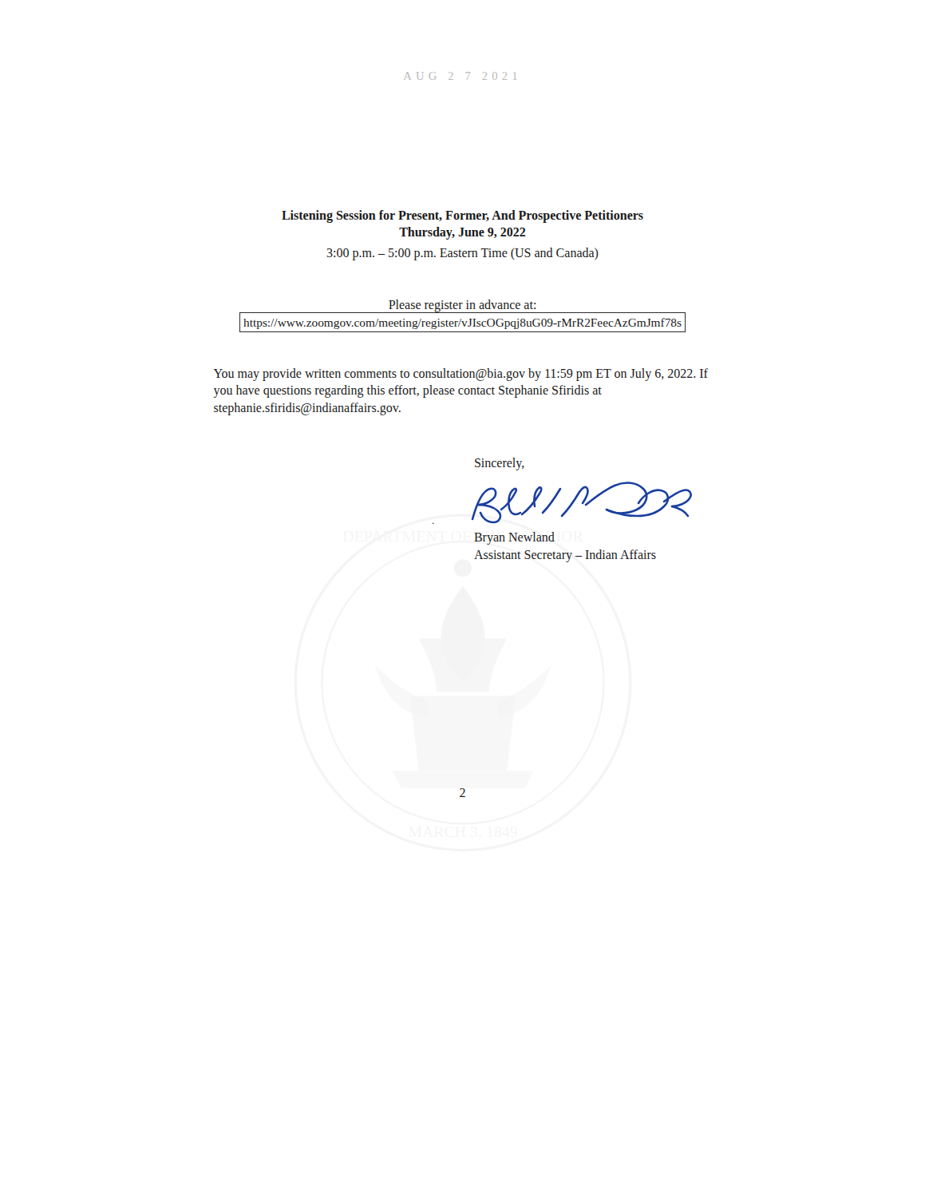AUG 2 7 2021
Listening Session for Present, Former, And Prospective Petitioners
Thursday, June 9, 2022
3:00 p.m. – 5:00 p.m. Eastern Time (US and Canada)
Please register in advance at:
https://www.zoomgov.com/meeting/register/vJIscOGpqj8uG09-rMrR2FeecAzGmJmf78s
You may provide written comments to consultation@bia.gov by 11:59 pm ET on July 6, 2022. If you have questions regarding this effort, please contact Stephanie Sfiridis at stephanie.sfiridis@indianaffairs.gov.
Sincerely,
.
Bryan Newland
Assistant Secretary – Indian Affairs
DEPARTMENT OF THE INTERIOR MARCH 3, 1849
2